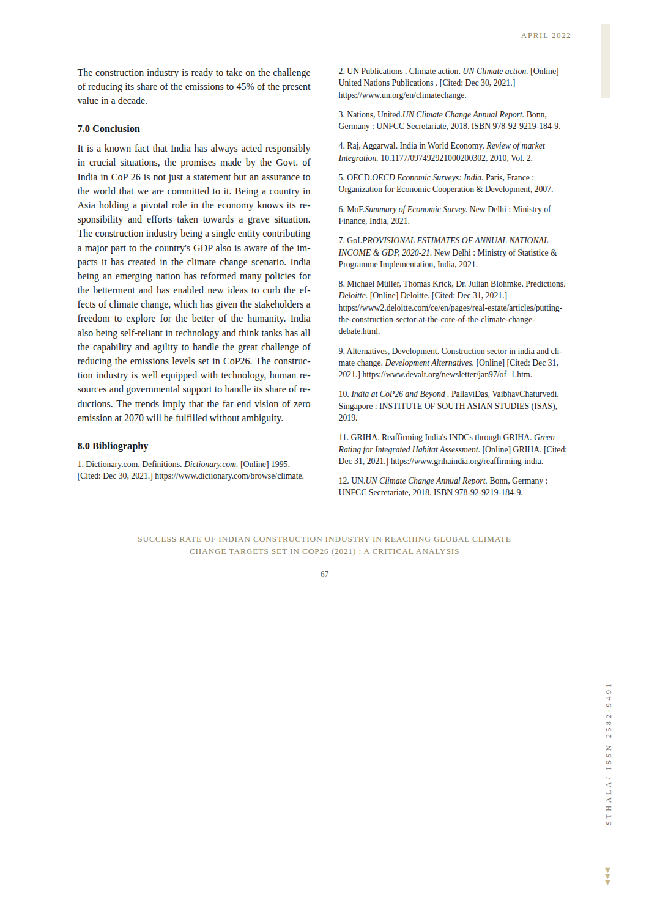STHALA/ ISSN 2582-9491
APRIL 2022
The construction industry is ready to take on the challenge of reducing its share of the emissions to 45% of the present value in a decade.
7.0 Conclusion
It is a known fact that India has always acted responsibly in crucial situations, the promises made by the Govt. of India in CoP 26 is not just a statement but an assurance to the world that we are committed to it. Being a country in Asia holding a pivotal role in the economy knows its responsibility and efforts taken towards a grave situation. The construction industry being a single entity contributing a major part to the country's GDP also is aware of the impacts it has created in the climate change scenario. India being an emerging nation has reformed many policies for the betterment and has enabled new ideas to curb the effects of climate change, which has given the stakeholders a freedom to explore for the better of the humanity. India also being self-reliant in technology and think tanks has all the capability and agility to handle the great challenge of reducing the emissions levels set in CoP26. The construction industry is well equipped with technology, human resources and governmental support to handle its share of reductions. The trends imply that the far end vision of zero emission at 2070 will be fulfilled without ambiguity.
8.0 Bibliography
1. Dictionary.com. Definitions. Dictionary.com. [Online] 1995. [Cited: Dec 30, 2021.] https://www.dictionary.com/browse/climate.
2. UN Publications . Climate action. UN Climate action. [Online] United Nations Publications . [Cited: Dec 30, 2021.] https://www.un.org/en/climatechange.
3. Nations, United.UN Climate Change Annual Report. Bonn, Germany : UNFCC Secretariate, 2018. ISBN 978-92-9219-184-9.
4. Raj, Aggarwal. India in World Economy. Review of market Integration. 10.1177/097492921000200302, 2010, Vol. 2.
5. OECD.OECD Economic Surveys: India. Paris, France : Organization for Economic Cooperation & Development, 2007.
6. MoF.Summary of Economic Survey. New Delhi : Ministry of Finance, India, 2021.
7. GoI.PROVISIONAL ESTIMATES OF ANNUAL NATIONAL INCOME & GDP, 2020-21. New Delhi : Ministry of Statistice & Programme Implementation, India, 2021.
8. Michael Müller, Thomas Krick, Dr. Julian Blohmke. Predictions. Deloitte. [Online] Deloitte. [Cited: Dec 31, 2021.] https://www2.deloitte.com/ce/en/pages/real-estate/articles/putting-the-construction-sector-at-the-core-of-the-climate-change-debate.html.
9. Alternatives, Development. Construction sector in india and climate change. Development Alternatives. [Online] [Cited: Dec 31, 2021.] https://www.devalt.org/newsletter/jan97/of_1.htm.
10. India at CoP26 and Beyond . PallaviDas, VaibhavChaturvedi. Singapore : INSTITUTE OF SOUTH ASIAN STUDIES (ISAS), 2019.
11. GRIHA. Reaffirming India's INDCs through GRIHA. Green Rating for Integrated Habitat Assessment. [Online] GRIHA. [Cited: Dec 31, 2021.] https://www.grihaindia.org/reaffirming-india.
12. UN.UN Climate Change Annual Report. Bonn, Germany : UNFCC Secretariate, 2018. ISBN 978-92-9219-184-9.
SUCCESS RATE OF INDIAN CONSTRUCTION INDUSTRY IN REACHING GLOBAL CLIMATE
CHANGE TARGETS SET IN COP26 (2021) : A CRITICAL ANALYSIS
67
▼
▼
▼